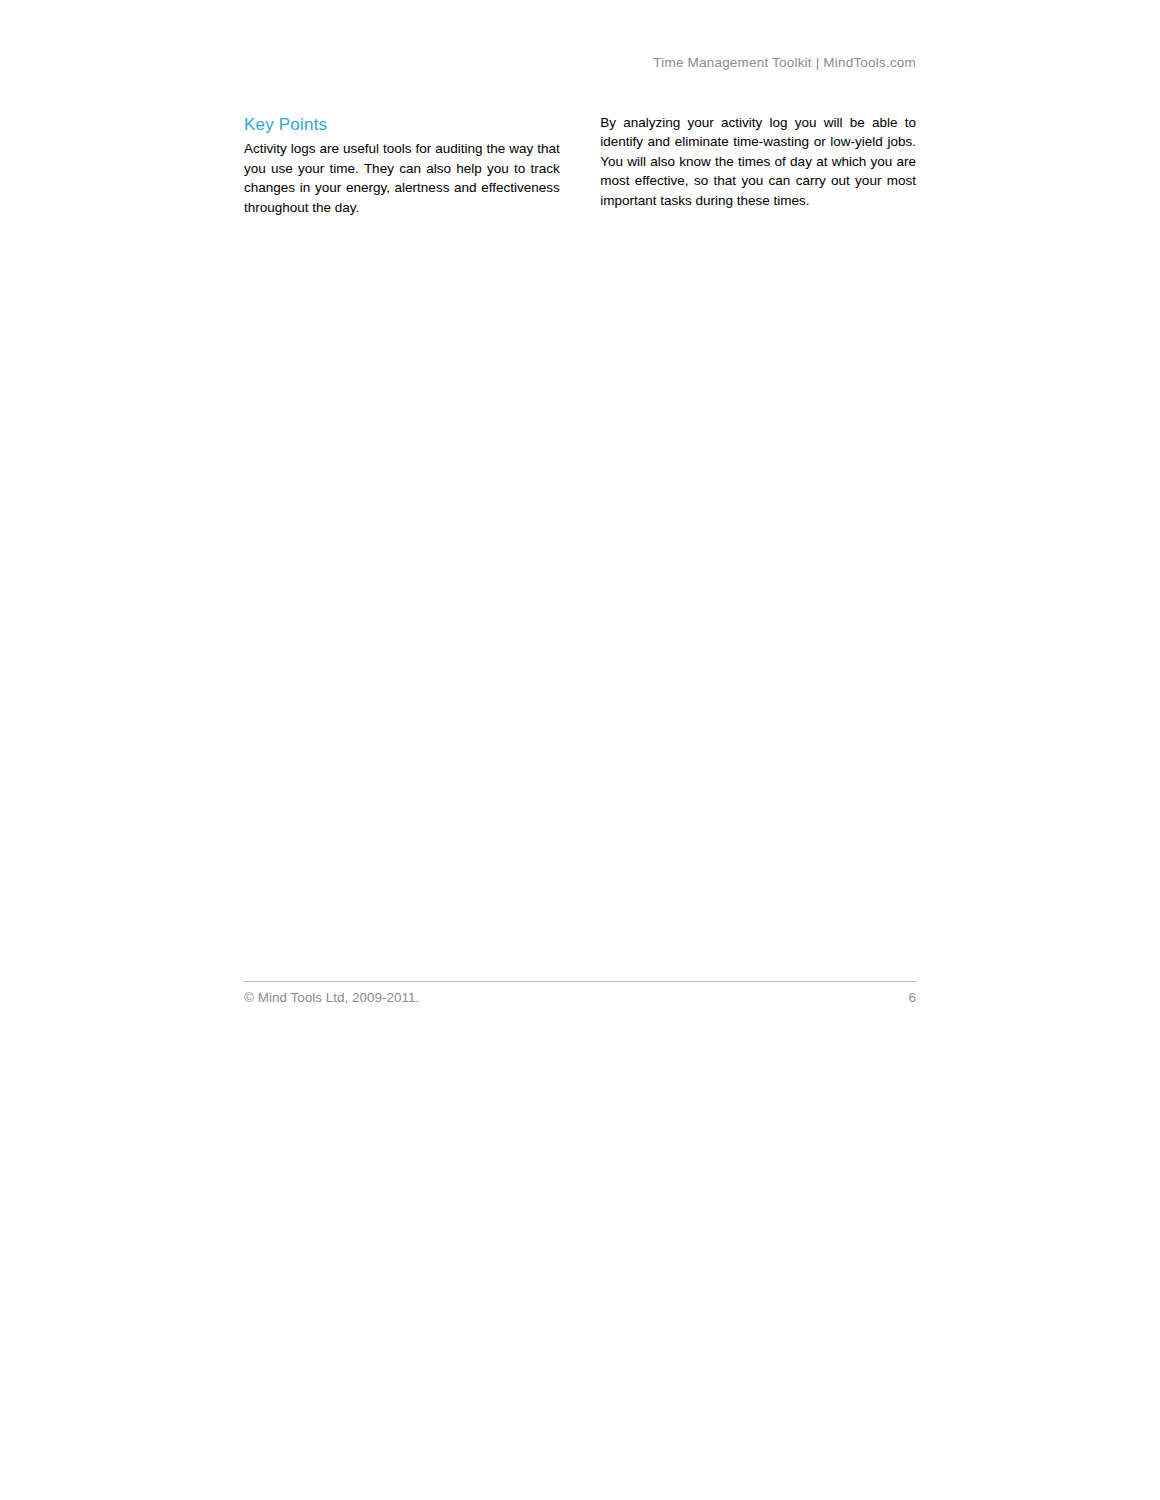Time Management Toolkit | MindTools.com
Key Points
Activity logs are useful tools for auditing the way that you use your time. They can also help you to track changes in your energy, alertness and effectiveness throughout the day.
By analyzing your activity log you will be able to identify and eliminate time-wasting or low-yield jobs. You will also know the times of day at which you are most effective, so that you can carry out your most important tasks during these times.
© Mind Tools Ltd, 2009-2011. 6